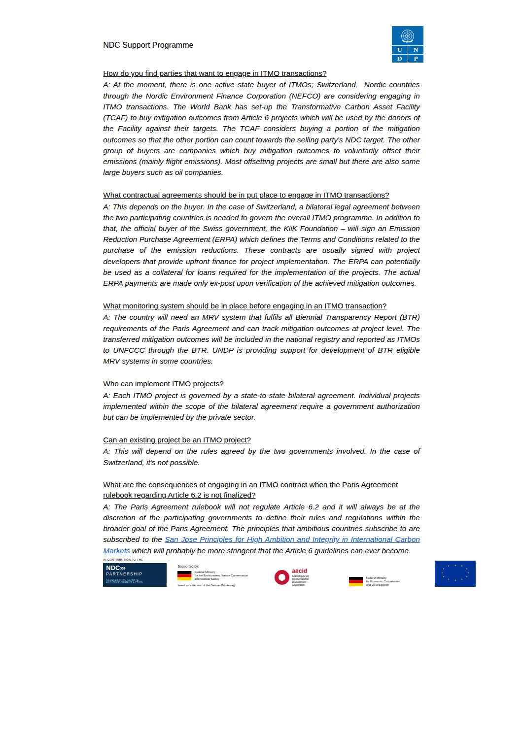UN DP
NDC Support Programme
How do you find parties that want to engage in ITMO transactions?
A: At the moment, there is one active state buyer of ITMOs; Switzerland. Nordic countries through the Nordic Environment Finance Corporation (NEFCO) are considering engaging in ITMO transactions. The World Bank has set-up the Transformative Carbon Asset Facility (TCAF) to buy mitigation outcomes from Article 6 projects which will be used by the donors of the Facility against their targets. The TCAF considers buying a portion of the mitigation outcomes so that the other portion can count towards the selling party's NDC target. The other group of buyers are companies which buy mitigation outcomes to voluntarily offset their emissions (mainly flight emissions). Most offsetting projects are small but there are also some large buyers such as oil companies.
What contractual agreements should be in put place to engage in ITMO transactions?
A: This depends on the buyer. In the case of Switzerland, a bilateral legal agreement between the two participating countries is needed to govern the overall ITMO programme. In addition to that, the official buyer of the Swiss government, the KliK Foundation – will sign an Emission Reduction Purchase Agreement (ERPA) which defines the Terms and Conditions related to the purchase of the emission reductions. These contracts are usually signed with project developers that provide upfront finance for project implementation. The ERPA can potentially be used as a collateral for loans required for the implementation of the projects. The actual ERPA payments are made only ex-post upon verification of the achieved mitigation outcomes.
What monitoring system should be in place before engaging in an ITMO transaction?
A: The country will need an MRV system that fulfils all Biennial Transparency Report (BTR) requirements of the Paris Agreement and can track mitigation outcomes at project level. The transferred mitigation outcomes will be included in the national registry and reported as ITMOs to UNFCCC through the BTR. UNDP is providing support for development of BTR eligible MRV systems in some countries.
Who can implement ITMO projects?
A: Each ITMO project is governed by a state-to state bilateral agreement. Individual projects implemented within the scope of the bilateral agreement require a government authorization but can be implemented by the private sector.
Can an existing project be an ITMO project?
A: This will depend on the rules agreed by the two governments involved. In the case of Switzerland, it's not possible.
What are the consequences of engaging in an ITMO contract when the Paris Agreement rulebook regarding Article 6.2 is not finalized?
A: The Paris Agreement rulebook will not regulate Article 6.2 and it will always be at the discretion of the participating governments to define their rules and regulations within the broader goal of the Paris Agreement. The principles that ambitious countries subscribe to are subscribed to the San Jose Principles for High Ambition and Integrity in International Carbon Markets which will probably be more stringent that the Article 6 guidelines can ever become.
IN CONTRIBUTION TO THE
NDC›››
PARTNERSHIP
ACCELERATING CLIMATE
AND DEVELOPMENT ACTION
Supported by:
Federal Ministry
for the Environment, Nature Conservation
and Nuclear Safety
based on a decision of the German Bundestag
aecid
Spanish Agency
for International
Development
Cooperation
Federal Ministry
for Economic Cooperation
and Development
★ ★ ★ ★ ★ ★ ★ ★ ★ ★ ★ ★